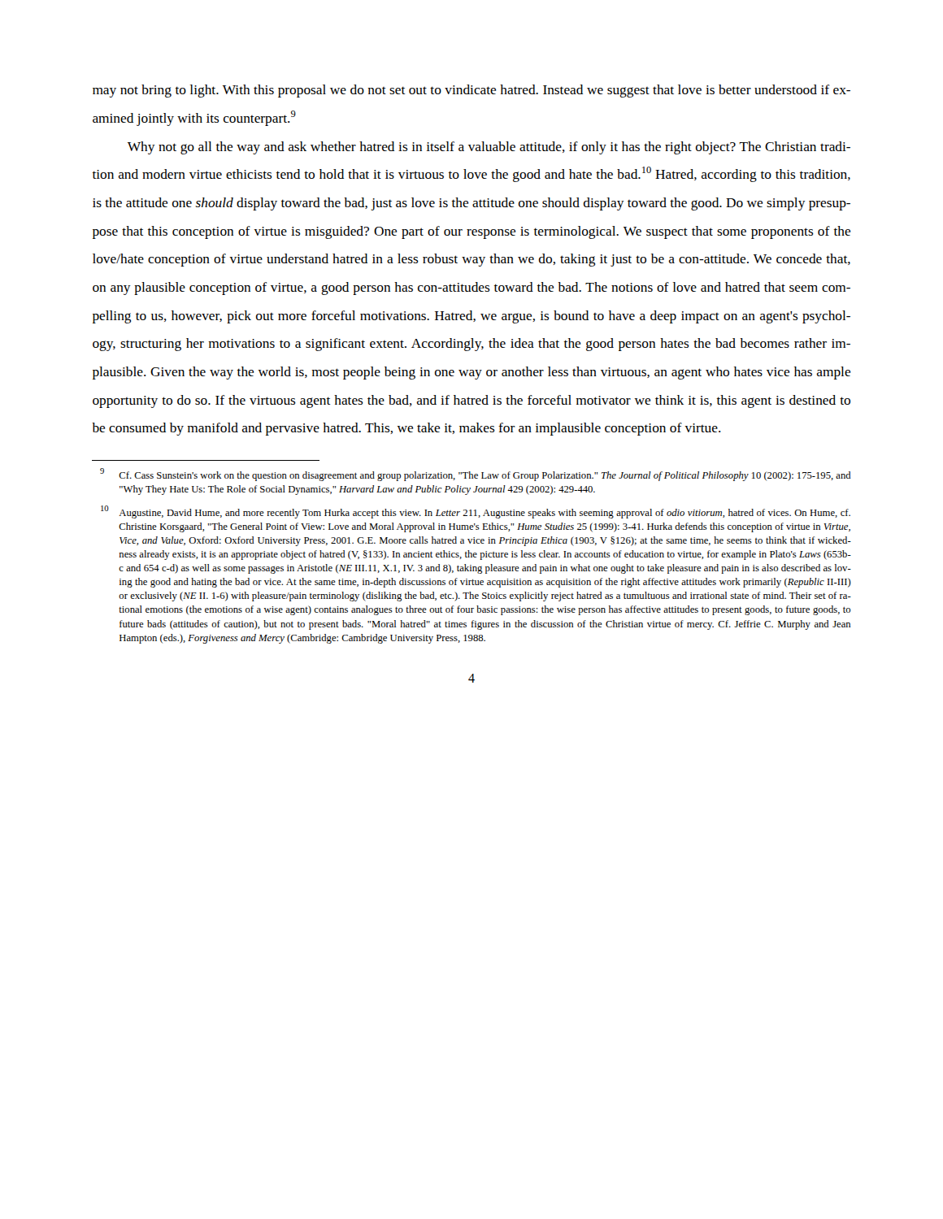may not bring to light. With this proposal we do not set out to vindicate hatred. Instead we suggest that love is better understood if examined jointly with its counterpart.9
Why not go all the way and ask whether hatred is in itself a valuable attitude, if only it has the right object? The Christian tradition and modern virtue ethicists tend to hold that it is virtuous to love the good and hate the bad.10 Hatred, according to this tradition, is the attitude one should display toward the bad, just as love is the attitude one should display toward the good. Do we simply presuppose that this conception of virtue is misguided? One part of our response is terminological. We suspect that some proponents of the love/hate conception of virtue understand hatred in a less robust way than we do, taking it just to be a con-attitude. We concede that, on any plausible conception of virtue, a good person has con-attitudes toward the bad. The notions of love and hatred that seem compelling to us, however, pick out more forceful motivations. Hatred, we argue, is bound to have a deep impact on an agent's psychology, structuring her motivations to a significant extent. Accordingly, the idea that the good person hates the bad becomes rather implausible. Given the way the world is, most people being in one way or another less than virtuous, an agent who hates vice has ample opportunity to do so. If the virtuous agent hates the bad, and if hatred is the forceful motivator we think it is, this agent is destined to be consumed by manifold and pervasive hatred. This, we take it, makes for an implausible conception of virtue.
9 Cf. Cass Sunstein's work on the question on disagreement and group polarization, "The Law of Group Polarization." The Journal of Political Philosophy 10 (2002): 175-195, and "Why They Hate Us: The Role of Social Dynamics," Harvard Law and Public Policy Journal 429 (2002): 429-440.
10 Augustine, David Hume, and more recently Tom Hurka accept this view. In Letter 211, Augustine speaks with seeming approval of odio vitiorum, hatred of vices. On Hume, cf. Christine Korsgaard, "The General Point of View: Love and Moral Approval in Hume's Ethics," Hume Studies 25 (1999): 3-41. Hurka defends this conception of virtue in Virtue, Vice, and Value, Oxford: Oxford University Press, 2001. G.E. Moore calls hatred a vice in Principia Ethica (1903, V §126); at the same time, he seems to think that if wickedness already exists, it is an appropriate object of hatred (V, §133). In ancient ethics, the picture is less clear. In accounts of education to virtue, for example in Plato's Laws (653b-c and 654 c-d) as well as some passages in Aristotle (NE III.11, X.1, IV. 3 and 8), taking pleasure and pain in what one ought to take pleasure and pain in is also described as loving the good and hating the bad or vice. At the same time, in-depth discussions of virtue acquisition as acquisition of the right affective attitudes work primarily (Republic II-III) or exclusively (NE II. 1-6) with pleasure/pain terminology (disliking the bad, etc.). The Stoics explicitly reject hatred as a tumultuous and irrational state of mind. Their set of rational emotions (the emotions of a wise agent) contains analogues to three out of four basic passions: the wise person has affective attitudes to present goods, to future goods, to future bads (attitudes of caution), but not to present bads. "Moral hatred" at times figures in the discussion of the Christian virtue of mercy. Cf. Jeffrie C. Murphy and Jean Hampton (eds.), Forgiveness and Mercy (Cambridge: Cambridge University Press, 1988.
4